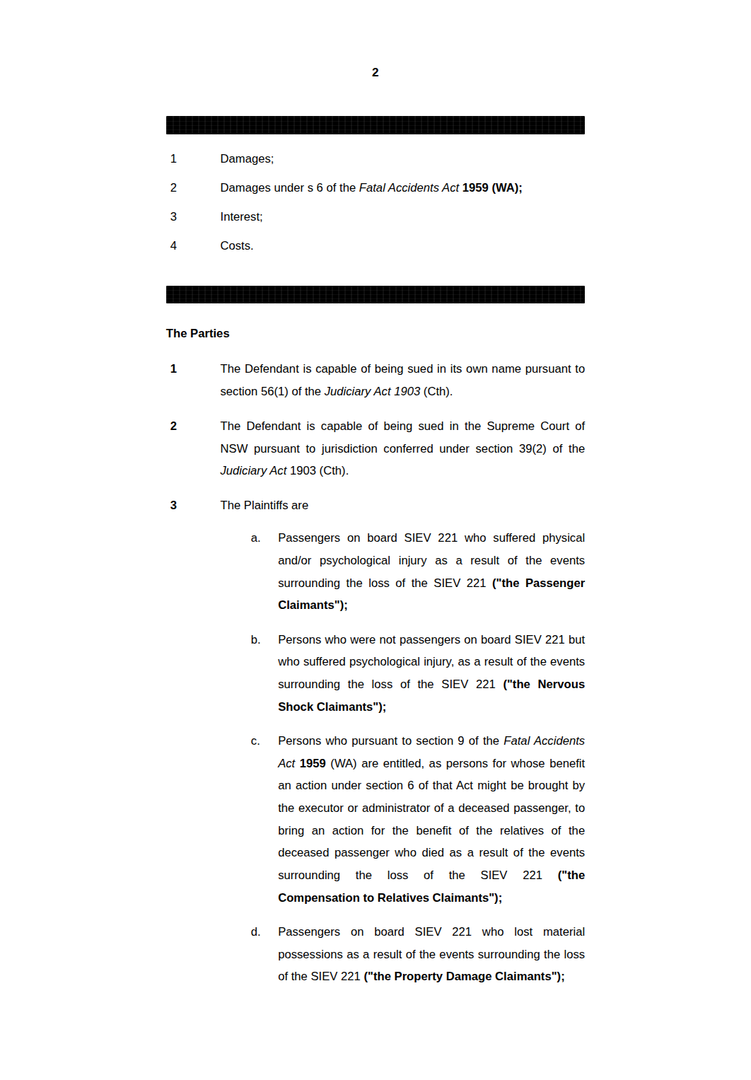2
1 Damages;
2 Damages under s 6 of the Fatal Accidents Act 1959 (WA);
3 Interest;
4 Costs.
The Parties
1 The Defendant is capable of being sued in its own name pursuant to section 56(1) of the Judiciary Act 1903 (Cth).
2 The Defendant is capable of being sued in the Supreme Court of NSW pursuant to jurisdiction conferred under section 39(2) of the Judiciary Act 1903 (Cth).
3 The Plaintiffs are
a. Passengers on board SIEV 221 who suffered physical and/or psychological injury as a result of the events surrounding the loss of the SIEV 221 ("the Passenger Claimants");
b. Persons who were not passengers on board SIEV 221 but who suffered psychological injury, as a result of the events surrounding the loss of the SIEV 221 ("the Nervous Shock Claimants");
c. Persons who pursuant to section 9 of the Fatal Accidents Act 1959 (WA) are entitled, as persons for whose benefit an action under section 6 of that Act might be brought by the executor or administrator of a deceased passenger, to bring an action for the benefit of the relatives of the deceased passenger who died as a result of the events surrounding the loss of the SIEV 221 ("the Compensation to Relatives Claimants");
d. Passengers on board SIEV 221 who lost material possessions as a result of the events surrounding the loss of the SIEV 221 ("the Property Damage Claimants");